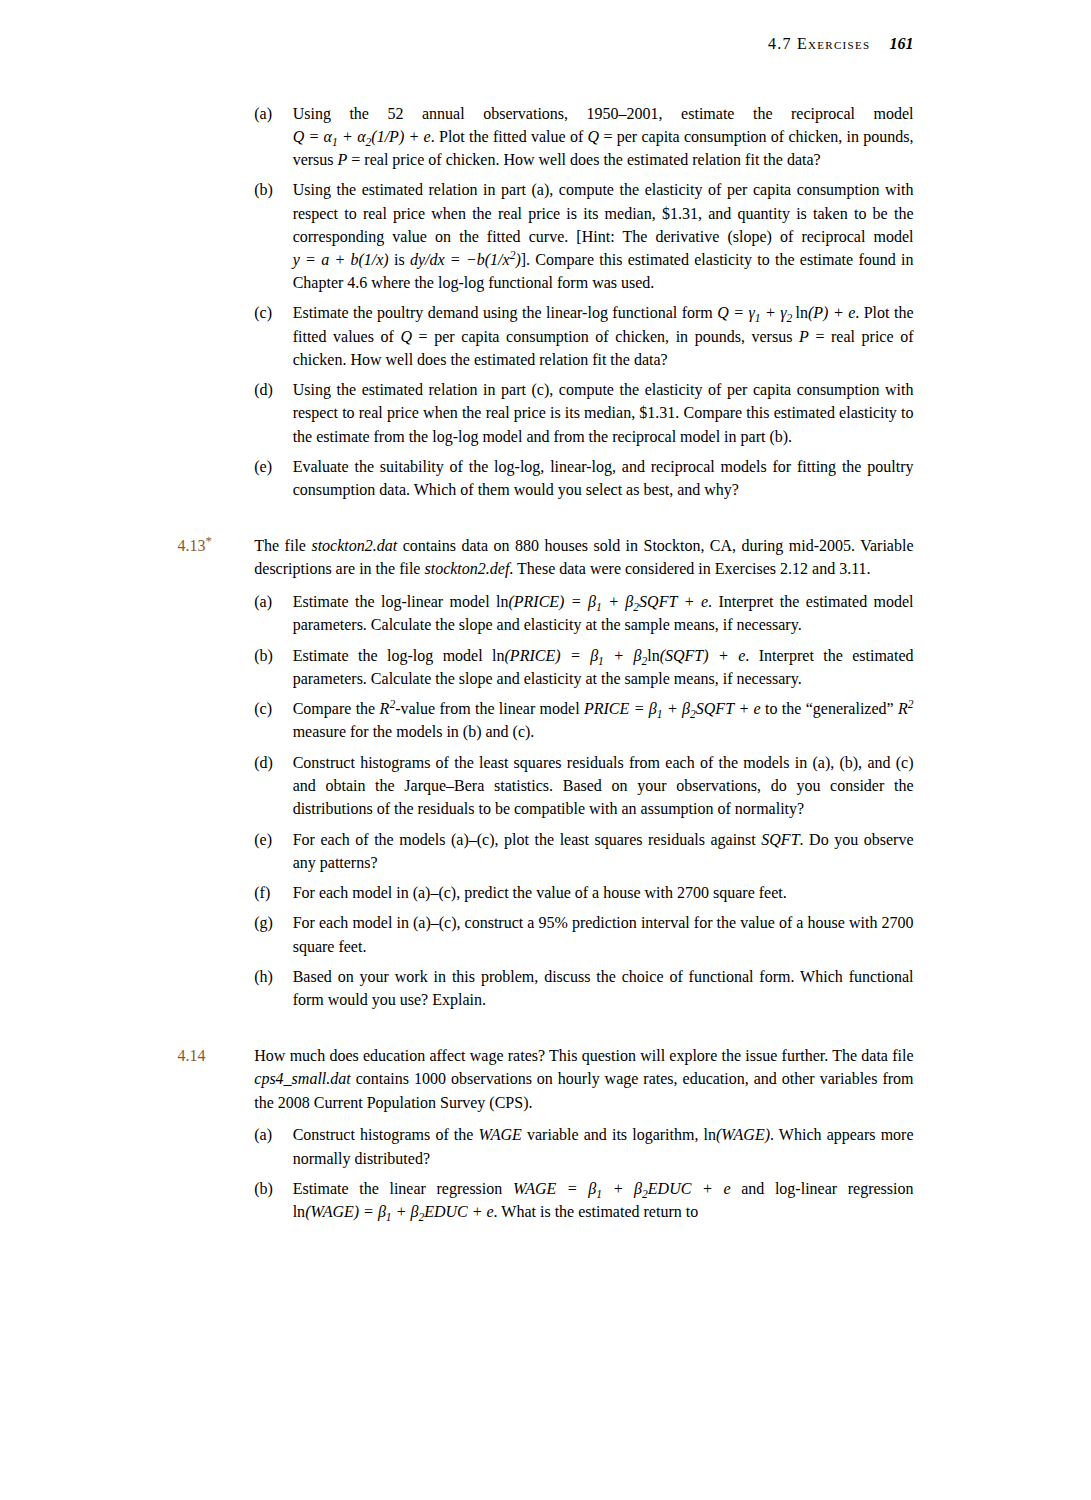4.7 Exercises161
(a) Using the 52 annual observations, 1950–2001, estimate the reciprocal model Q = α1 + α2(1/P) + e. Plot the fitted value of Q = per capita consumption of chicken, in pounds, versus P = real price of chicken. How well does the estimated relation fit the data?
(b) Using the estimated relation in part (a), compute the elasticity of per capita consumption with respect to real price when the real price is its median, $1.31, and quantity is taken to be the corresponding value on the fitted curve. [Hint: The derivative (slope) of reciprocal model y = a + b(1/x) is dy/dx = −b(1/x2)]. Compare this estimated elasticity to the estimate found in Chapter 4.6 where the log-log functional form was used.
(c) Estimate the poultry demand using the linear-log functional form Q = γ1 + γ2 ln(P) + e. Plot the fitted values of Q = per capita consumption of chicken, in pounds, versus P = real price of chicken. How well does the estimated relation fit the data?
(d) Using the estimated relation in part (c), compute the elasticity of per capita consumption with respect to real price when the real price is its median, $1.31. Compare this estimated elasticity to the estimate from the log-log model and from the reciprocal model in part (b).
(e) Evaluate the suitability of the log-log, linear-log, and reciprocal models for fitting the poultry consumption data. Which of them would you select as best, and why?
4.13*
The file stockton2.dat contains data on 880 houses sold in Stockton, CA, during mid-2005. Variable descriptions are in the file stockton2.def. These data were considered in Exercises 2.12 and 3.11.
(a) Estimate the log-linear model ln(PRICE) = β1 + β2SQFT + e. Interpret the estimated model parameters. Calculate the slope and elasticity at the sample means, if necessary.
(b) Estimate the log-log model ln(PRICE) = β1 + β2ln(SQFT) + e. Interpret the estimated parameters. Calculate the slope and elasticity at the sample means, if necessary.
(c) Compare the R2-value from the linear model PRICE = β1 + β2SQFT + e to the “generalized” R2 measure for the models in (b) and (c).
(d) Construct histograms of the least squares residuals from each of the models in (a), (b), and (c) and obtain the Jarque–Bera statistics. Based on your observations, do you consider the distributions of the residuals to be compatible with an assumption of normality?
(e) For each of the models (a)–(c), plot the least squares residuals against SQFT. Do you observe any patterns?
(f) For each model in (a)–(c), predict the value of a house with 2700 square feet.
(g) For each model in (a)–(c), construct a 95% prediction interval for the value of a house with 2700 square feet.
(h) Based on your work in this problem, discuss the choice of functional form. Which functional form would you use? Explain.
4.14
How much does education affect wage rates? This question will explore the issue further. The data file cps4_small.dat contains 1000 observations on hourly wage rates, education, and other variables from the 2008 Current Population Survey (CPS).
(a) Construct histograms of the WAGE variable and its logarithm, ln(WAGE). Which appears more normally distributed?
(b) Estimate the linear regression WAGE = β1 + β2EDUC + e and log-linear regression ln(WAGE) = β1 + β2EDUC + e. What is the estimated return to